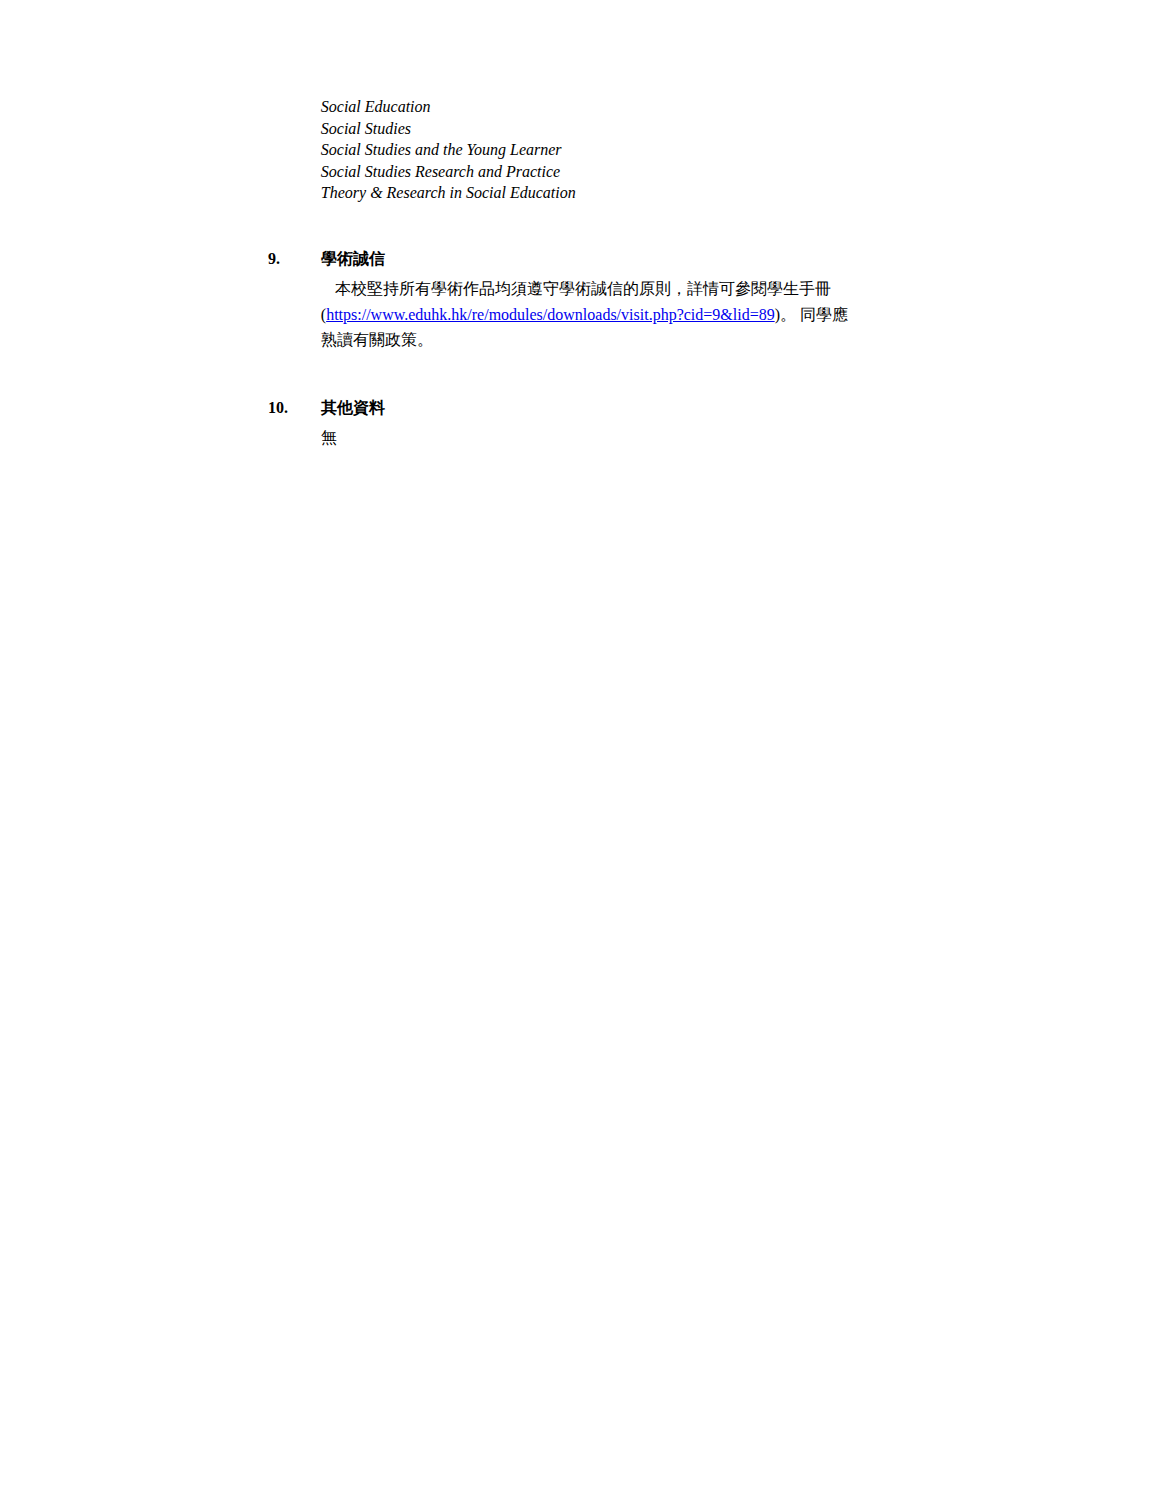Social Education
Social Studies
Social Studies and the Young Learner
Social Studies Research and Practice
Theory & Research in Social Education
9.
學術誠信
本校堅持所有學術作品均須遵守學術誠信的原則，詳情可參閱學生手冊
(https://www.eduhk.hk/re/modules/downloads/visit.php?cid=9&lid=89)。 同學應
熟讀有關政策。
10.
其他資料
無